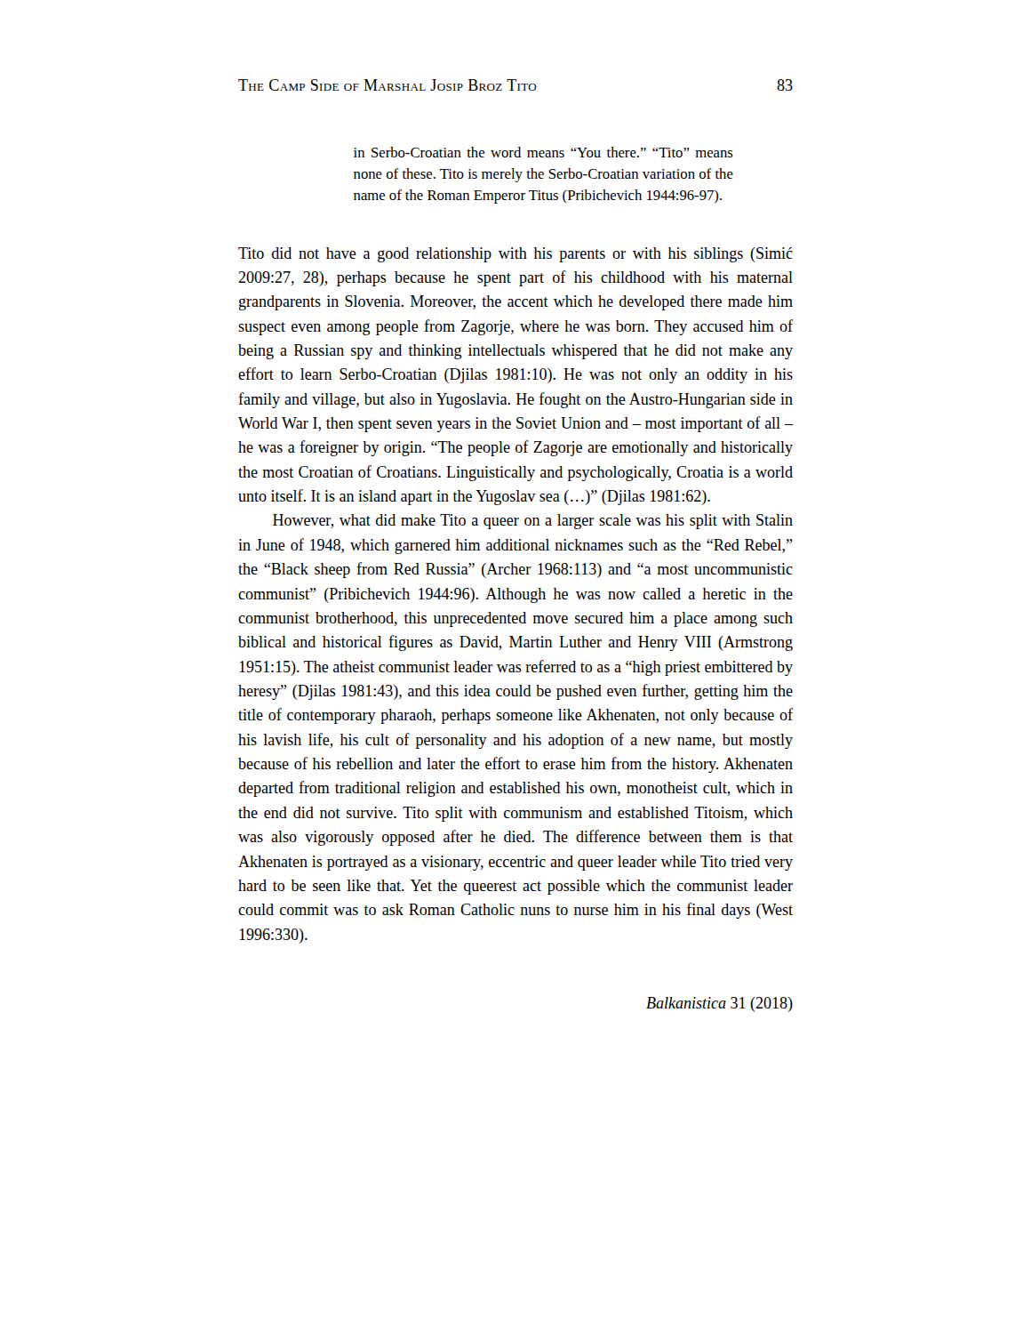The Camp Side of Marshal Josip Broz Tito 83
in Serbo-Croatian the word means “You there.” “Tito” means none of these. Tito is merely the Serbo-Croatian variation of the name of the Roman Emperor Titus (Pribichevich 1944:96-97).
Tito did not have a good relationship with his parents or with his siblings (Simić 2009:27, 28), perhaps because he spent part of his childhood with his maternal grandparents in Slovenia. Moreover, the accent which he developed there made him suspect even among people from Zagorje, where he was born. They accused him of being a Russian spy and thinking intellectuals whispered that he did not make any effort to learn Serbo-Croatian (Djilas 1981:10). He was not only an oddity in his family and village, but also in Yugoslavia. He fought on the Austro-Hungarian side in World War I, then spent seven years in the Soviet Union and – most important of all – he was a foreigner by origin. “The people of Zagorje are emotionally and historically the most Croatian of Croatians. Linguistically and psychologically, Croatia is a world unto itself. It is an island apart in the Yugoslav sea (…)” (Djilas 1981:62).
However, what did make Tito a queer on a larger scale was his split with Stalin in June of 1948, which garnered him additional nicknames such as the “Red Rebel,” the “Black sheep from Red Russia” (Archer 1968:113) and “a most uncommunistic communist” (Pribichevich 1944:96). Although he was now called a heretic in the communist brotherhood, this unprecedented move secured him a place among such biblical and historical figures as David, Martin Luther and Henry VIII (Armstrong 1951:15). The atheist communist leader was referred to as a “high priest embittered by heresy” (Djilas 1981:43), and this idea could be pushed even further, getting him the title of contemporary pharaoh, perhaps someone like Akhenaten, not only because of his lavish life, his cult of personality and his adoption of a new name, but mostly because of his rebellion and later the effort to erase him from the history. Akhenaten departed from traditional religion and established his own, monotheist cult, which in the end did not survive. Tito split with communism and established Titoism, which was also vigorously opposed after he died. The difference between them is that Akhenaten is portrayed as a visionary, eccentric and queer leader while Tito tried very hard to be seen like that. Yet the queerest act possible which the communist leader could commit was to ask Roman Catholic nuns to nurse him in his final days (West 1996:330).
Balkanistica 31 (2018)